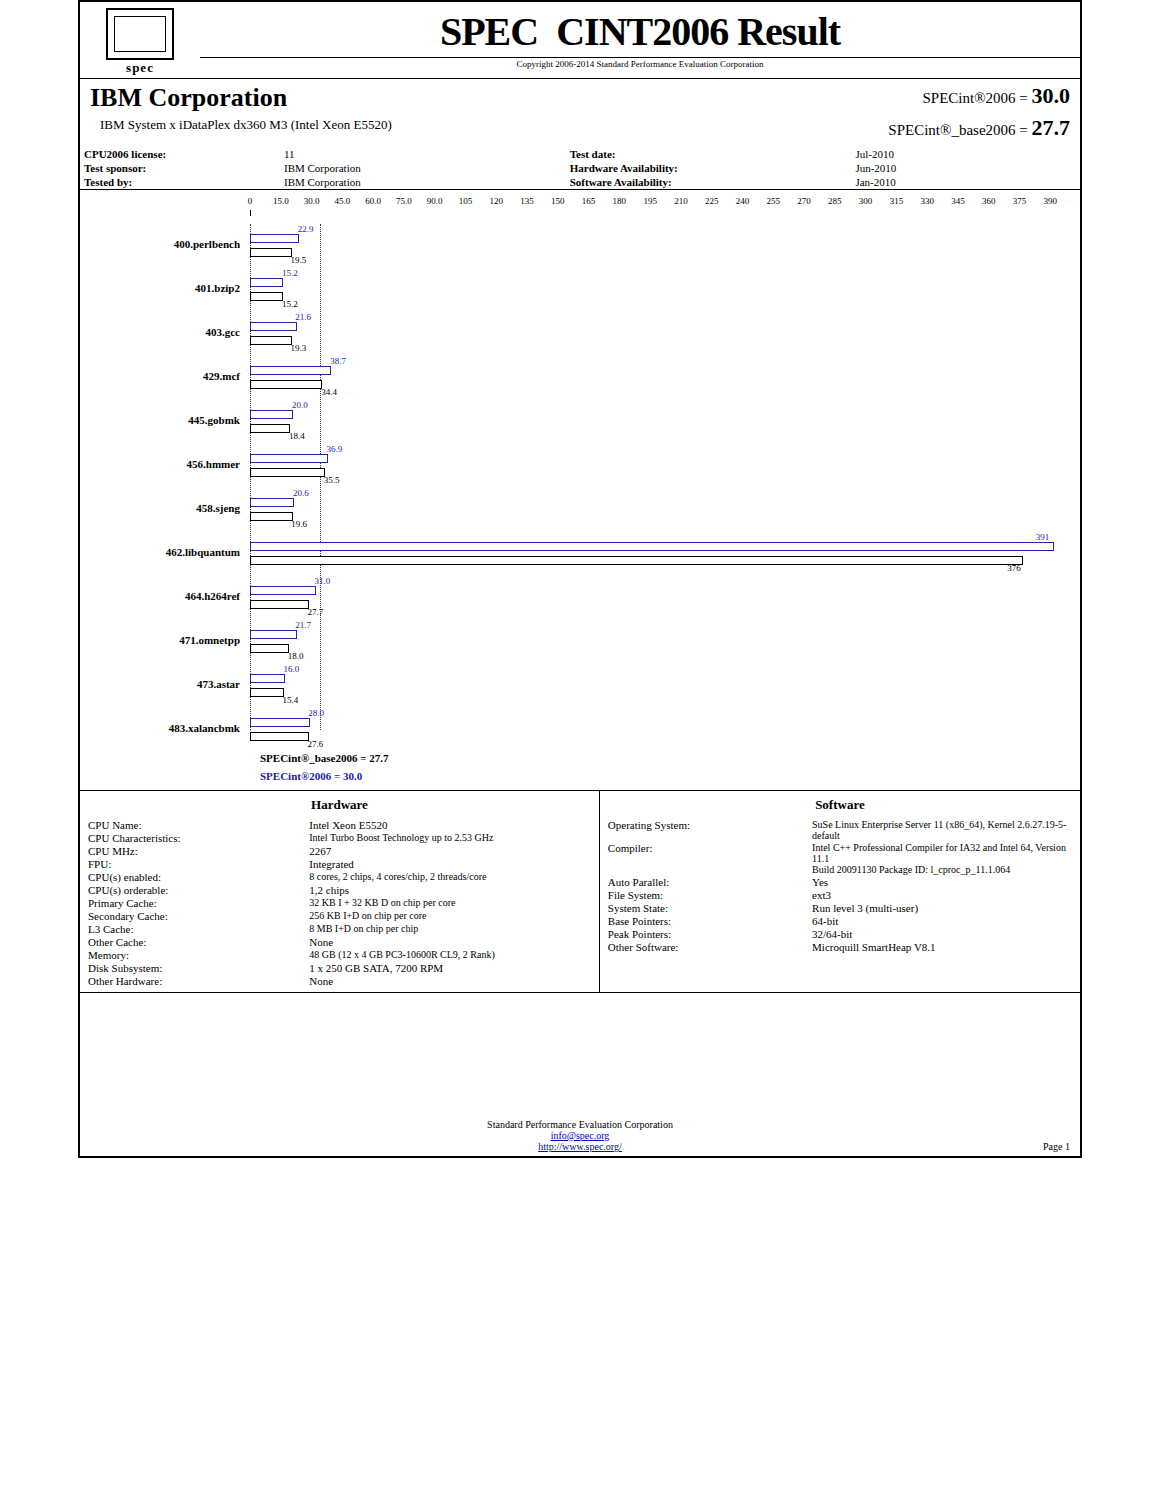spec
SPEC CINT2006 Result
Copyright 2006-2014 Standard Performance Evaluation Corporation
IBM Corporation
SPECint®2006 = 30.0
IBM System x iDataPlex dx360 M3 (Intel Xeon E5520)
SPECint®_base2006 = 27.7
| CPU2006 license: | 11 | Test date: | Jul-2010 |
| Test sponsor: | IBM Corporation | Hardware Availability: | Jun-2010 |
| Tested by: | IBM Corporation | Software Availability: | Jan-2010 |
0 15.0 30.0 45.0 60.0 75.0 90.0 105 120 135 150 165 180 195 210 225 240 255 270 285 300 315 330 345 360 375 390
400.perlbench
22.9
19.5
401.bzip2
15.2
15.2
403.gcc
21.6
19.3
429.mcf
38.7
34.4
445.gobmk
20.0
18.4
456.hmmer
36.9
35.5
458.sjeng
20.6
19.6
462.libquantum
391
376
464.h264ref
31.0
27.7
471.omnetpp
21.7
18.0
473.astar
16.0
15.4
483.xalancbmk
28.0
27.6
SPECint®_base2006 = 27.7
SPECint®2006 = 30.0
Hardware
CPU Name:
Intel Xeon E5520
CPU Characteristics:
Intel Turbo Boost Technology up to 2.53 GHz
CPU MHz:
2267
FPU:
Integrated
CPU(s) enabled:
8 cores, 2 chips, 4 cores/chip, 2 threads/core
CPU(s) orderable:
1,2 chips
Primary Cache:
32 KB I + 32 KB D on chip per core
Secondary Cache:
256 KB I+D on chip per core
L3 Cache:
8 MB I+D on chip per chip
Other Cache:
None
Memory:
48 GB (12 x 4 GB PC3-10600R CL9, 2 Rank)
Disk Subsystem:
1 x 250 GB SATA, 7200 RPM
Other Hardware:
None
Software
Operating System:
SuSe Linux Enterprise Server 11 (x86_64), Kernel 2.6.27.19-5-default
Compiler:
Intel C++ Professional Compiler for IA32 and Intel 64, Version 11.1
Build 20091130 Package ID: l_cproc_p_11.1.064
Auto Parallel:
Yes
File System:
ext3
System State:
Run level 3 (multi-user)
Base Pointers:
64-bit
Peak Pointers:
32/64-bit
Other Software:
Microquill SmartHeap V8.1
Standard Performance Evaluation Corporation
info@spec.org
http://www.spec.org/
Page 1